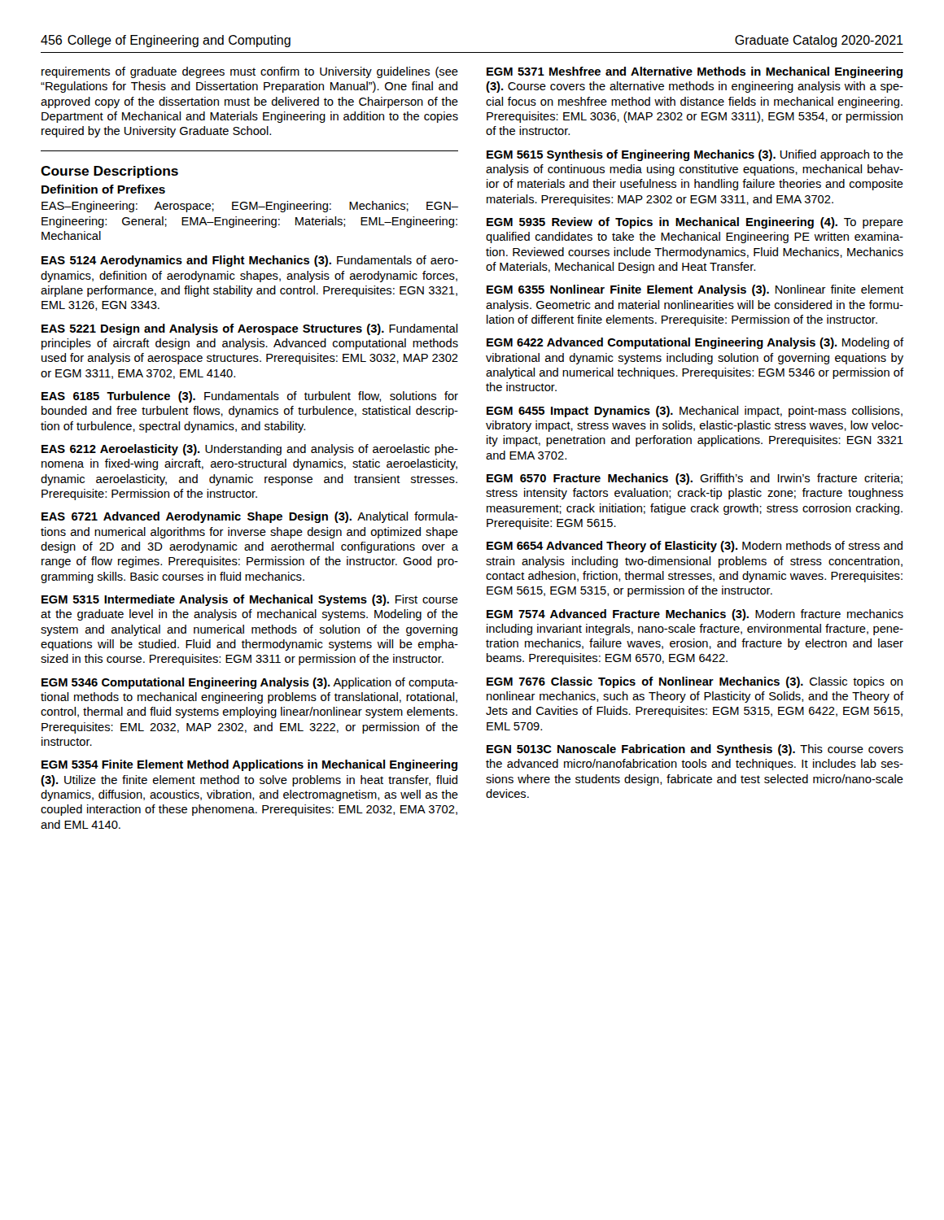456 College of Engineering and Computing
Graduate Catalog 2020-2021
requirements of graduate degrees must confirm to University guidelines (see “Regulations for Thesis and Dissertation Preparation Manual”). One final and approved copy of the dissertation must be delivered to the Chairperson of the Department of Mechanical and Materials Engineering in addition to the copies required by the University Graduate School.
Course Descriptions
Definition of Prefixes
EAS–Engineering: Aerospace; EGM–Engineering: Mechanics; EGN–Engineering: General; EMA–Engineering: Materials; EML–Engineering: Mechanical
EAS 5124 Aerodynamics and Flight Mechanics (3). Fundamentals of aerodynamics, definition of aerodynamic shapes, analysis of aerodynamic forces, airplane performance, and flight stability and control. Prerequisites: EGN 3321, EML 3126, EGN 3343.
EAS 5221 Design and Analysis of Aerospace Structures (3). Fundamental principles of aircraft design and analysis. Advanced computational methods used for analysis of aerospace structures. Prerequisites: EML 3032, MAP 2302 or EGM 3311, EMA 3702, EML 4140.
EAS 6185 Turbulence (3). Fundamentals of turbulent flow, solutions for bounded and free turbulent flows, dynamics of turbulence, statistical description of turbulence, spectral dynamics, and stability.
EAS 6212 Aeroelasticity (3). Understanding and analysis of aeroelastic phenomena in fixed-wing aircraft, aero-structural dynamics, static aeroelasticity, dynamic aeroelasticity, and dynamic response and transient stresses. Prerequisite: Permission of the instructor.
EAS 6721 Advanced Aerodynamic Shape Design (3). Analytical formulations and numerical algorithms for inverse shape design and optimized shape design of 2D and 3D aerodynamic and aerothermal configurations over a range of flow regimes. Prerequisites: Permission of the instructor. Good programming skills. Basic courses in fluid mechanics.
EGM 5315 Intermediate Analysis of Mechanical Systems (3). First course at the graduate level in the analysis of mechanical systems. Modeling of the system and analytical and numerical methods of solution of the governing equations will be studied. Fluid and thermodynamic systems will be emphasized in this course. Prerequisites: EGM 3311 or permission of the instructor.
EGM 5346 Computational Engineering Analysis (3). Application of computational methods to mechanical engineering problems of translational, rotational, control, thermal and fluid systems employing linear/nonlinear system elements. Prerequisites: EML 2032, MAP 2302, and EML 3222, or permission of the instructor.
EGM 5354 Finite Element Method Applications in Mechanical Engineering (3). Utilize the finite element method to solve problems in heat transfer, fluid dynamics, diffusion, acoustics, vibration, and electromagnetism, as well as the coupled interaction of these phenomena. Prerequisites: EML 2032, EMA 3702, and EML 4140.
EGM 5371 Meshfree and Alternative Methods in Mechanical Engineering (3). Course covers the alternative methods in engineering analysis with a special focus on meshfree method with distance fields in mechanical engineering. Prerequisites: EML 3036, (MAP 2302 or EGM 3311), EGM 5354, or permission of the instructor.
EGM 5615 Synthesis of Engineering Mechanics (3). Unified approach to the analysis of continuous media using constitutive equations, mechanical behavior of materials and their usefulness in handling failure theories and composite materials. Prerequisites: MAP 2302 or EGM 3311, and EMA 3702.
EGM 5935 Review of Topics in Mechanical Engineering (4). To prepare qualified candidates to take the Mechanical Engineering PE written examination. Reviewed courses include Thermodynamics, Fluid Mechanics, Mechanics of Materials, Mechanical Design and Heat Transfer.
EGM 6355 Nonlinear Finite Element Analysis (3). Nonlinear finite element analysis. Geometric and material nonlinearities will be considered in the formulation of different finite elements. Prerequisite: Permission of the instructor.
EGM 6422 Advanced Computational Engineering Analysis (3). Modeling of vibrational and dynamic systems including solution of governing equations by analytical and numerical techniques. Prerequisites: EGM 5346 or permission of the instructor.
EGM 6455 Impact Dynamics (3). Mechanical impact, point-mass collisions, vibratory impact, stress waves in solids, elastic-plastic stress waves, low velocity impact, penetration and perforation applications. Prerequisites: EGN 3321 and EMA 3702.
EGM 6570 Fracture Mechanics (3). Griffith’s and Irwin’s fracture criteria; stress intensity factors evaluation; crack-tip plastic zone; fracture toughness measurement; crack initiation; fatigue crack growth; stress corrosion cracking. Prerequisite: EGM 5615.
EGM 6654 Advanced Theory of Elasticity (3). Modern methods of stress and strain analysis including two-dimensional problems of stress concentration, contact adhesion, friction, thermal stresses, and dynamic waves. Prerequisites: EGM 5615, EGM 5315, or permission of the instructor.
EGM 7574 Advanced Fracture Mechanics (3). Modern fracture mechanics including invariant integrals, nano-scale fracture, environmental fracture, penetration mechanics, failure waves, erosion, and fracture by electron and laser beams. Prerequisites: EGM 6570, EGM 6422.
EGM 7676 Classic Topics of Nonlinear Mechanics (3). Classic topics on nonlinear mechanics, such as Theory of Plasticity of Solids, and the Theory of Jets and Cavities of Fluids. Prerequisites: EGM 5315, EGM 6422, EGM 5615, EML 5709.
EGN 5013C Nanoscale Fabrication and Synthesis (3). This course covers the advanced micro/nanofabrication tools and techniques. It includes lab sessions where the students design, fabricate and test selected micro/nano-scale devices.